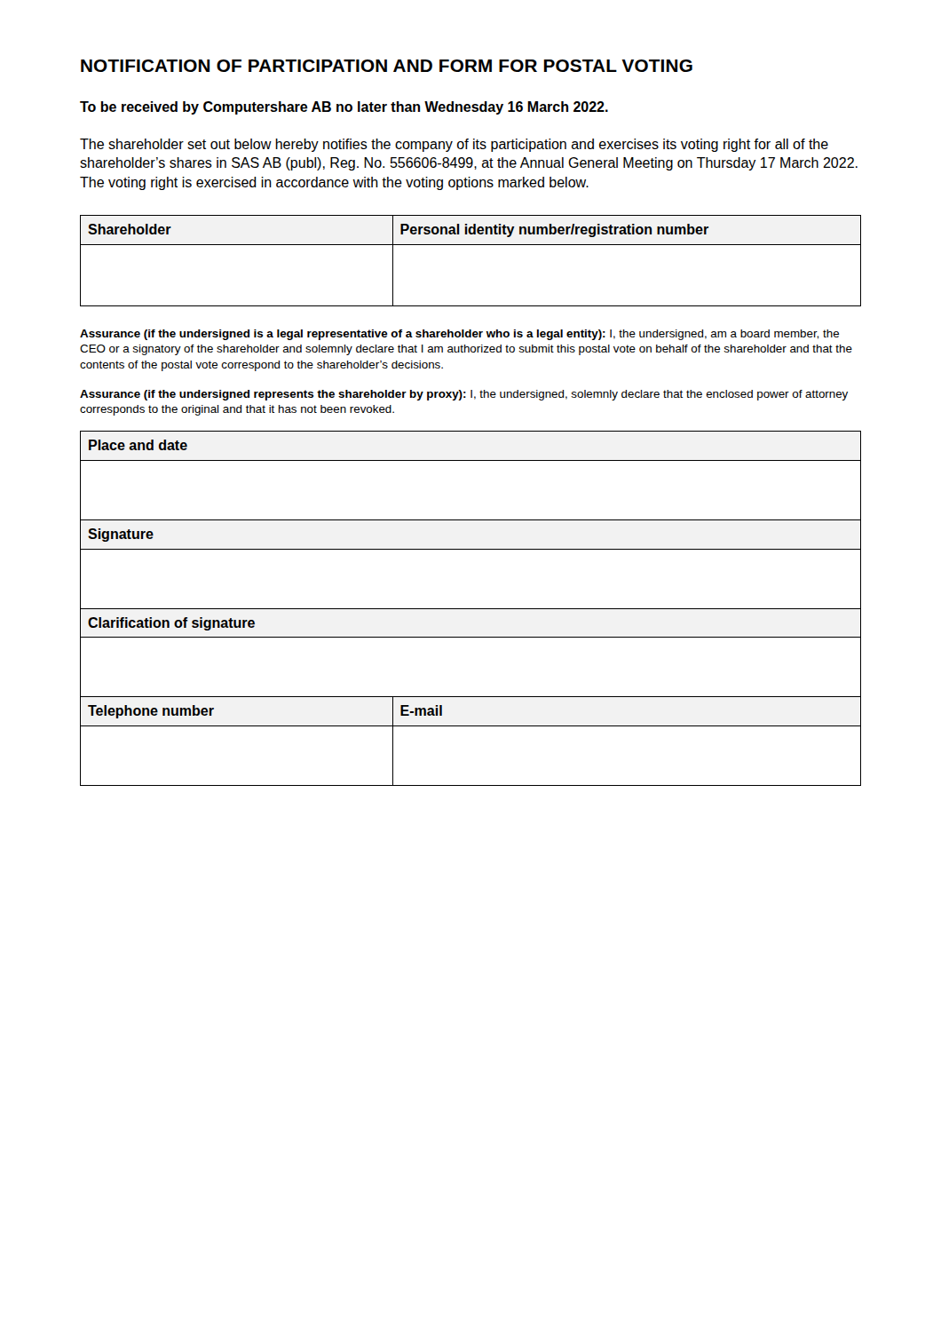NOTIFICATION OF PARTICIPATION AND FORM FOR POSTAL VOTING
To be received by Computershare AB no later than Wednesday 16 March 2022.
The shareholder set out below hereby notifies the company of its participation and exercises its voting right for all of the shareholder’s shares in SAS AB (publ), Reg. No. 556606-8499, at the Annual General Meeting on Thursday 17 March 2022. The voting right is exercised in accordance with the voting options marked below.
| Shareholder | Personal identity number/registration number |
| --- | --- |
Assurance (if the undersigned is a legal representative of a shareholder who is a legal entity): I, the undersigned, am a board member, the CEO or a signatory of the shareholder and solemnly declare that I am authorized to submit this postal vote on behalf of the shareholder and that the contents of the postal vote correspond to the shareholder’s decisions.
Assurance (if the undersigned represents the shareholder by proxy): I, the undersigned, solemnly declare that the enclosed power of attorney corresponds to the original and that it has not been revoked.
| Place and date |
| Signature |
| Clarification of signature |
| Telephone number | E-mail |